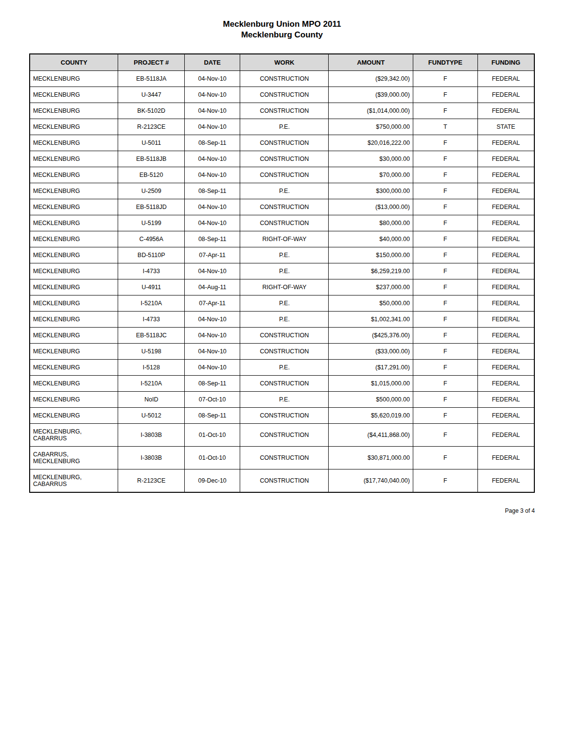Mecklenburg Union MPO 2011
Mecklenburg County
| COUNTY | PROJECT # | DATE | WORK | AMOUNT | FUNDTYPE | FUNDING |
| --- | --- | --- | --- | --- | --- | --- |
| MECKLENBURG | EB-5118JA | 04-Nov-10 | CONSTRUCTION | ($29,342.00) | F | FEDERAL |
| MECKLENBURG | U-3447 | 04-Nov-10 | CONSTRUCTION | ($39,000.00) | F | FEDERAL |
| MECKLENBURG | BK-5102D | 04-Nov-10 | CONSTRUCTION | ($1,014,000.00) | F | FEDERAL |
| MECKLENBURG | R-2123CE | 04-Nov-10 | P.E. | $750,000.00 | T | STATE |
| MECKLENBURG | U-5011 | 08-Sep-11 | CONSTRUCTION | $20,016,222.00 | F | FEDERAL |
| MECKLENBURG | EB-5118JB | 04-Nov-10 | CONSTRUCTION | $30,000.00 | F | FEDERAL |
| MECKLENBURG | EB-5120 | 04-Nov-10 | CONSTRUCTION | $70,000.00 | F | FEDERAL |
| MECKLENBURG | U-2509 | 08-Sep-11 | P.E. | $300,000.00 | F | FEDERAL |
| MECKLENBURG | EB-5118JD | 04-Nov-10 | CONSTRUCTION | ($13,000.00) | F | FEDERAL |
| MECKLENBURG | U-5199 | 04-Nov-10 | CONSTRUCTION | $80,000.00 | F | FEDERAL |
| MECKLENBURG | C-4956A | 08-Sep-11 | RIGHT-OF-WAY | $40,000.00 | F | FEDERAL |
| MECKLENBURG | BD-5110P | 07-Apr-11 | P.E. | $150,000.00 | F | FEDERAL |
| MECKLENBURG | I-4733 | 04-Nov-10 | P.E. | $6,259,219.00 | F | FEDERAL |
| MECKLENBURG | U-4911 | 04-Aug-11 | RIGHT-OF-WAY | $237,000.00 | F | FEDERAL |
| MECKLENBURG | I-5210A | 07-Apr-11 | P.E. | $50,000.00 | F | FEDERAL |
| MECKLENBURG | I-4733 | 04-Nov-10 | P.E. | $1,002,341.00 | F | FEDERAL |
| MECKLENBURG | EB-5118JC | 04-Nov-10 | CONSTRUCTION | ($425,376.00) | F | FEDERAL |
| MECKLENBURG | U-5198 | 04-Nov-10 | CONSTRUCTION | ($33,000.00) | F | FEDERAL |
| MECKLENBURG | I-5128 | 04-Nov-10 | P.E. | ($17,291.00) | F | FEDERAL |
| MECKLENBURG | I-5210A | 08-Sep-11 | CONSTRUCTION | $1,015,000.00 | F | FEDERAL |
| MECKLENBURG | NoID | 07-Oct-10 | P.E. | $500,000.00 | F | FEDERAL |
| MECKLENBURG | U-5012 | 08-Sep-11 | CONSTRUCTION | $5,620,019.00 | F | FEDERAL |
| MECKLENBURG, CABARRUS | I-3803B | 01-Oct-10 | CONSTRUCTION | ($4,411,868.00) | F | FEDERAL |
| CABARRUS, MECKLENBURG | I-3803B | 01-Oct-10 | CONSTRUCTION | $30,871,000.00 | F | FEDERAL |
| MECKLENBURG, CABARRUS | R-2123CE | 09-Dec-10 | CONSTRUCTION | ($17,740,040.00) | F | FEDERAL |
Page 3 of 4